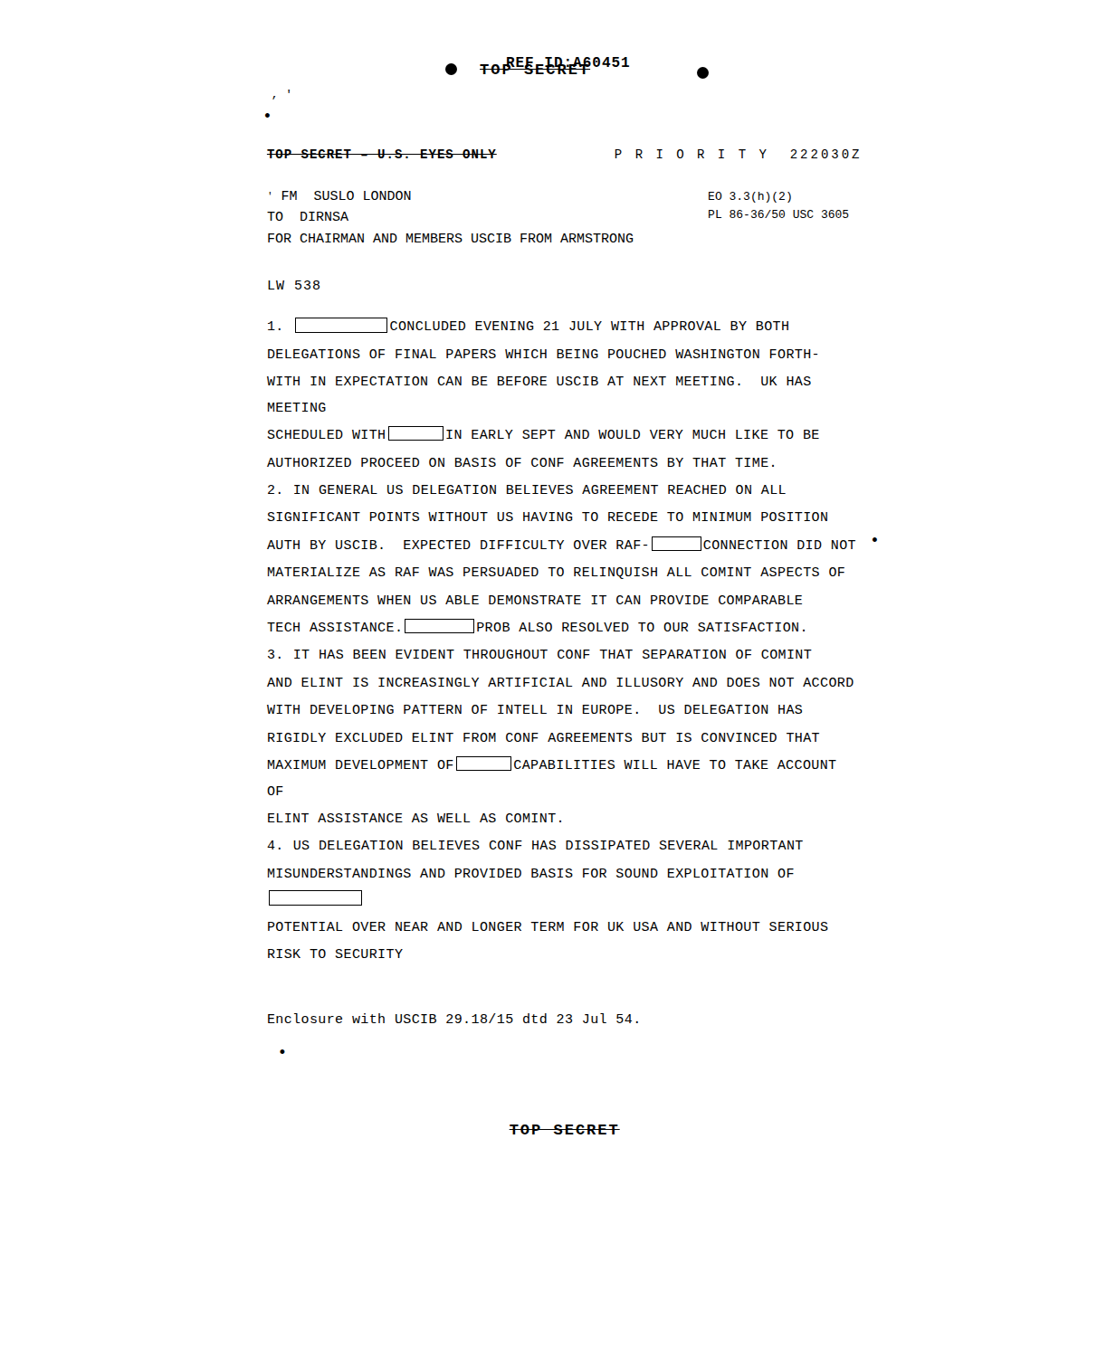TOP SECRET REF ID:A60451 , ′ •
TOP SECRET – U.S. EYES ONLY
P R I O R I T Y 222030Z
′ FM SUSLO LONDON TO DIRNSA FOR CHAIRMAN AND MEMBERS USCIB FROM ARMSTRONG
EO 3.3(h)(2) PL 86-36/50 USC 3605
LW 538
1. CONCLUDED EVENING 21 JULY WITH APPROVAL BY BOTH
DELEGATIONS OF FINAL PAPERS WHICH BEING POUCHED WASHINGTON FORTH-
WITH IN EXPECTATION CAN BE BEFORE USCIB AT NEXT MEETING. UK HAS MEETING
SCHEDULED WITH IN EARLY SEPT AND WOULD VERY MUCH LIKE TO BE
AUTHORIZED PROCEED ON BASIS OF CONF AGREEMENTS BY THAT TIME.
2. IN GENERAL US DELEGATION BELIEVES AGREEMENT REACHED ON ALL
SIGNIFICANT POINTS WITHOUT US HAVING TO RECEDE TO MINIMUM POSITION
AUTH BY USCIB. EXPECTED DIFFICULTY OVER RAF- CONNECTION DID NOT
MATERIALIZE AS RAF WAS PERSUADED TO RELINQUISH ALL COMINT ASPECTS OF
ARRANGEMENTS WHEN US ABLE DEMONSTRATE IT CAN PROVIDE COMPARABLE
TECH ASSISTANCE. PROB ALSO RESOLVED TO OUR SATISFACTION.
3. IT HAS BEEN EVIDENT THROUGHOUT CONF THAT SEPARATION OF COMINT
AND ELINT IS INCREASINGLY ARTIFICIAL AND ILLUSORY AND DOES NOT ACCORD
WITH DEVELOPING PATTERN OF INTELL IN EUROPE. US DELEGATION HAS
RIGIDLY EXCLUDED ELINT FROM CONF AGREEMENTS BUT IS CONVINCED THAT
MAXIMUM DEVELOPMENT OF CAPABILITIES WILL HAVE TO TAKE ACCOUNT OF
ELINT ASSISTANCE AS WELL AS COMINT.
4. US DELEGATION BELIEVES CONF HAS DISSIPATED SEVERAL IMPORTANT
MISUNDERSTANDINGS AND PROVIDED BASIS FOR SOUND EXPLOITATION OF
POTENTIAL OVER NEAR AND LONGER TERM FOR UK USA AND WITHOUT SERIOUS
RISK TO SECURITY
Enclosure with USCIB 29.18/15 dtd 23 Jul 54.
•
•
TOP SECRET